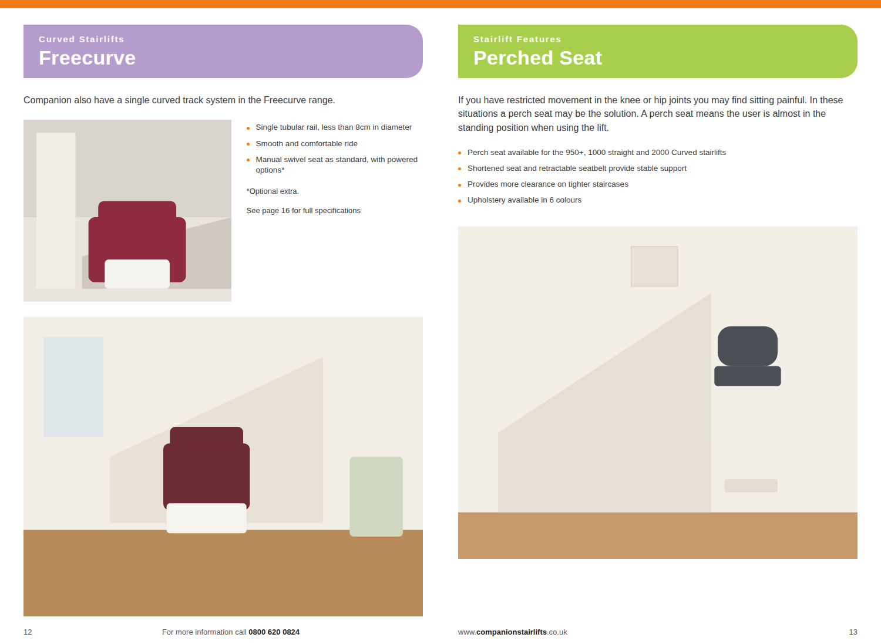Curved Stairlifts
Freecurve
Companion also have a single curved track system in the Freecurve range.
Single tubular rail, less than 8cm in diameter
Smooth and comfortable ride
Manual swivel seat as standard, with powered options*
*Optional extra.
See page 16 for full specifications
12 For more information call 0800 620 0824
Stairlift Features
Perched Seat
If you have restricted movement in the knee or hip joints you may find sitting painful. In these situations a perch seat may be the solution. A perch seat means the user is almost in the standing position when using the lift.
Perch seat available for the 950+, 1000 straight and 2000 Curved stairlifts
Shortened seat and retractable seatbelt provide stable support
Provides more clearance on tighter staircases
Upholstery available in 6 colours
www.companionstairlifts.co.uk 13